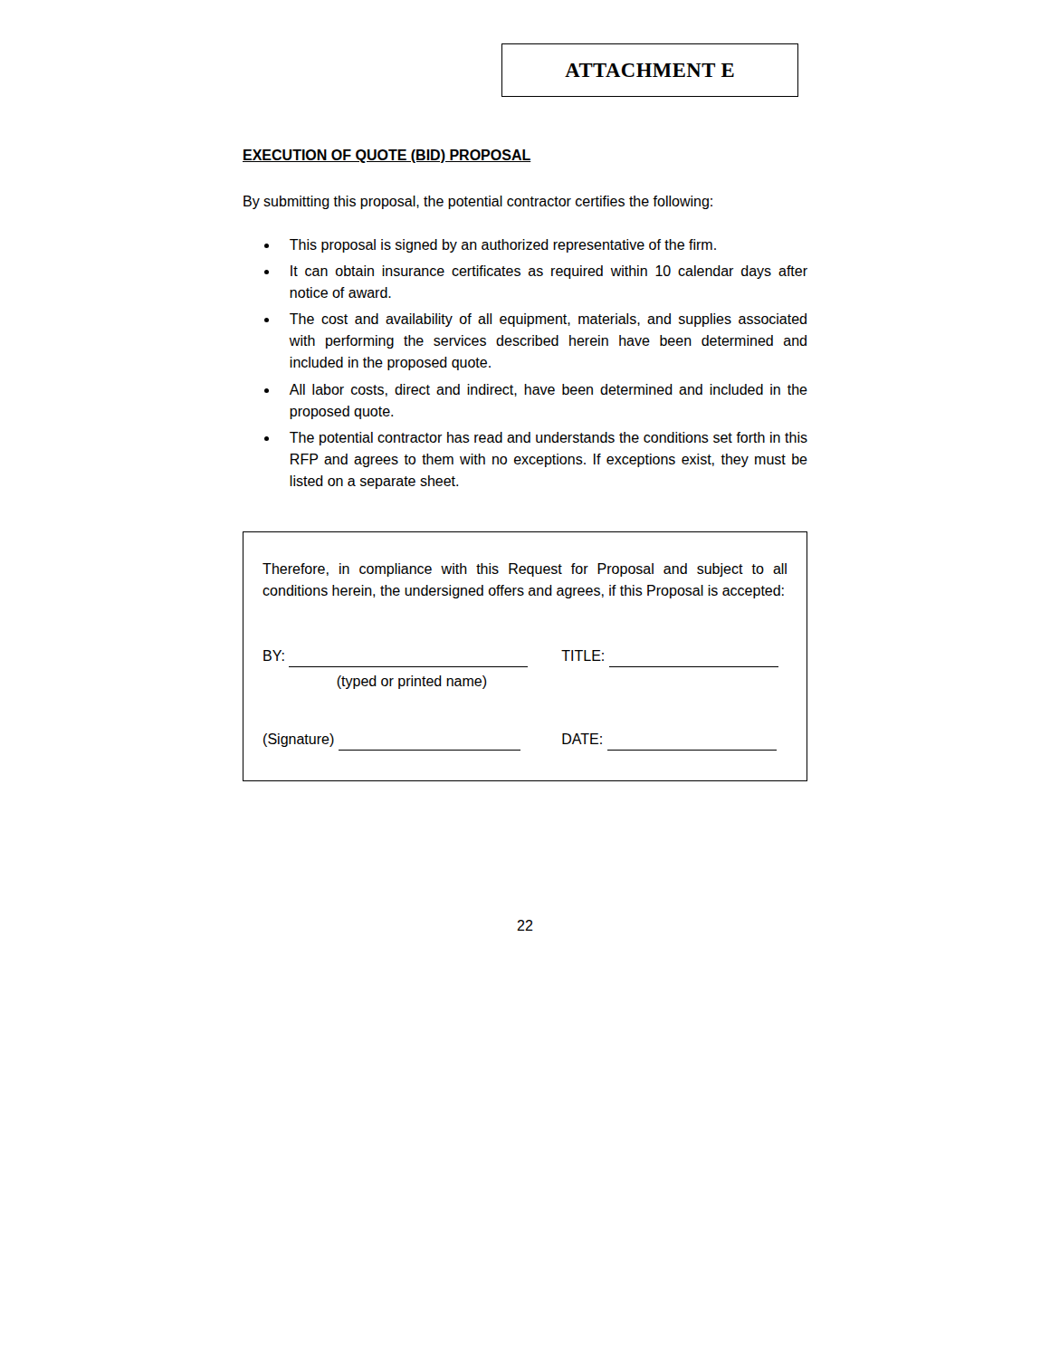ATTACHMENT E
EXECUTION OF QUOTE (BID) PROPOSAL
By submitting this proposal, the potential contractor certifies the following:
This proposal is signed by an authorized representative of the firm.
It can obtain insurance certificates as required within 10 calendar days after notice of award.
The cost and availability of all equipment, materials, and supplies associated with performing the services described herein have been determined and included in the proposed quote.
All labor costs, direct and indirect, have been determined and included in the proposed quote.
The potential contractor has read and understands the conditions set forth in this RFP and agrees to them with no exceptions. If exceptions exist, they must be listed on a separate sheet.
Therefore, in compliance with this Request for Proposal and subject to all conditions herein, the undersigned offers and agrees, if this Proposal is accepted:
BY:
TITLE:
(typed or printed name)
(Signature)
DATE:
22